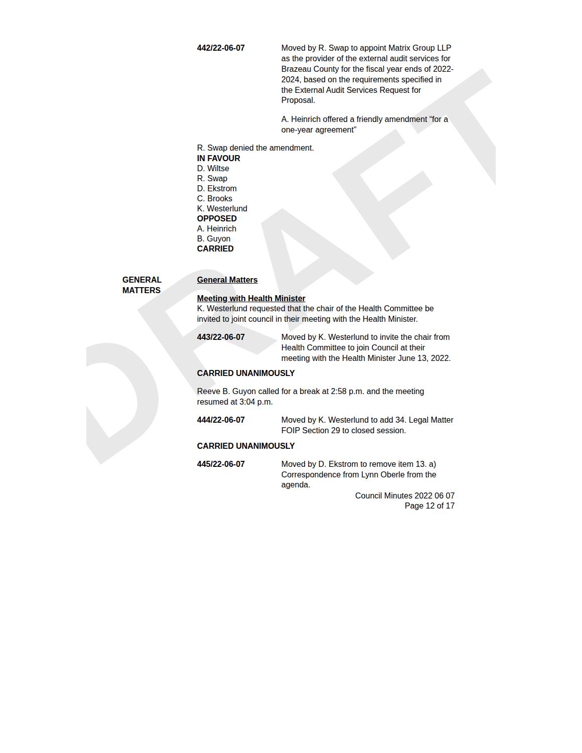DRAFT
442/22-06-07
Moved by R. Swap to appoint Matrix Group LLP as the provider of the external audit services for Brazeau County for the fiscal year ends of 2022-2024, based on the requirements specified in the External Audit Services Request for Proposal.
A. Heinrich offered a friendly amendment “for a one-year agreement”
R. Swap denied the amendment.
IN FAVOUR
D. Wiltse
R. Swap
D. Ekstrom
C. Brooks
K. Westerlund
OPPOSED
A. Heinrich
B. Guyon
CARRIED
GENERAL
MATTERS
General Matters
Meeting with Health Minister
K. Westerlund requested that the chair of the Health Committee be invited to joint council in their meeting with the Health Minister.
443/22-06-07
Moved by K. Westerlund to invite the chair from Health Committee to join Council at their meeting with the Health Minister June 13, 2022.
CARRIED UNANIMOUSLY
Reeve B. Guyon called for a break at 2:58 p.m. and the meeting resumed at 3:04 p.m.
444/22-06-07
Moved by K. Westerlund to add 34. Legal Matter FOIP Section 29 to closed session.
CARRIED UNANIMOUSLY
445/22-06-07
Moved by D. Ekstrom to remove item 13. a) Correspondence from Lynn Oberle from the agenda.
Council Minutes 2022 06 07
Page 12 of 17